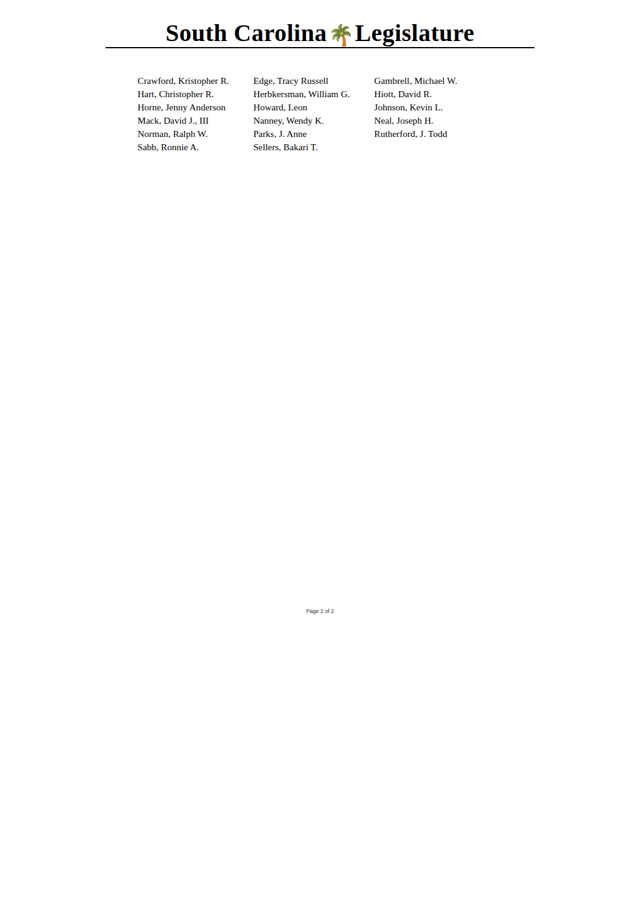South Carolina🌴Legislature
| Crawford, Kristopher R. | Edge, Tracy Russell | Gambrell, Michael W. |
| Hart, Christopher R. | Herbkersman, William G. | Hiott, David R. |
| Horne, Jenny Anderson | Howard, Leon | Johnson, Kevin L. |
| Mack, David J., III | Nanney, Wendy K. | Neal, Joseph H. |
| Norman, Ralph W. | Parks, J. Anne | Rutherford, J. Todd |
| Sabb, Ronnie A. | Sellers, Bakari T. | |
Page 2 of 2